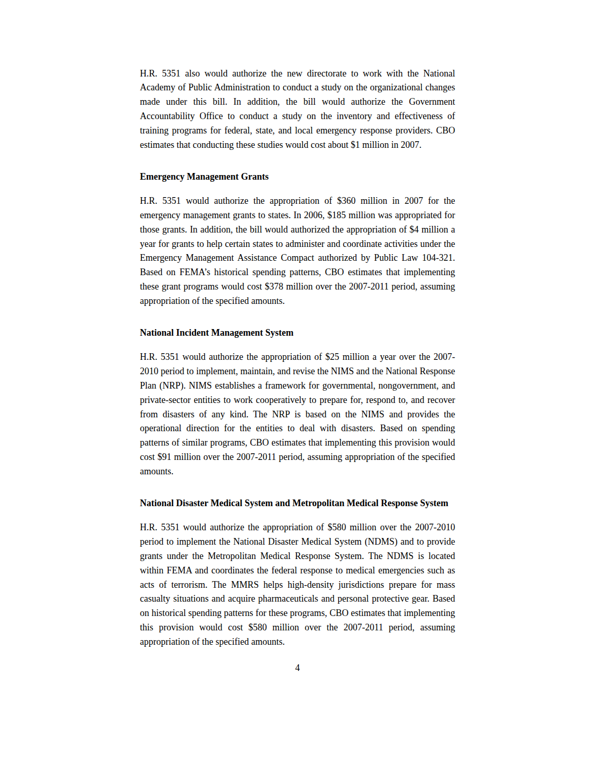H.R. 5351 also would authorize the new directorate to work with the National Academy of Public Administration to conduct a study on the organizational changes made under this bill. In addition, the bill would authorize the Government Accountability Office to conduct a study on the inventory and effectiveness of training programs for federal, state, and local emergency response providers. CBO estimates that conducting these studies would cost about $1 million in 2007.
Emergency Management Grants
H.R. 5351 would authorize the appropriation of $360 million in 2007 for the emergency management grants to states. In 2006, $185 million was appropriated for those grants. In addition, the bill would authorized the appropriation of $4 million a year for grants to help certain states to administer and coordinate activities under the Emergency Management Assistance Compact authorized by Public Law 104-321. Based on FEMA’s historical spending patterns, CBO estimates that implementing these grant programs would cost $378 million over the 2007-2011 period, assuming appropriation of the specified amounts.
National Incident Management System
H.R. 5351 would authorize the appropriation of $25 million a year over the 2007-2010 period to implement, maintain, and revise the NIMS and the National Response Plan (NRP). NIMS establishes a framework for governmental, nongovernment, and private-sector entities to work cooperatively to prepare for, respond to, and recover from disasters of any kind. The NRP is based on the NIMS and provides the operational direction for the entities to deal with disasters. Based on spending patterns of similar programs, CBO estimates that implementing this provision would cost $91 million over the 2007-2011 period, assuming appropriation of the specified amounts.
National Disaster Medical System and Metropolitan Medical Response System
H.R. 5351 would authorize the appropriation of $580 million over the 2007-2010 period to implement the National Disaster Medical System (NDMS) and to provide grants under the Metropolitan Medical Response System. The NDMS is located within FEMA and coordinates the federal response to medical emergencies such as acts of terrorism. The MMRS helps high-density jurisdictions prepare for mass casualty situations and acquire pharmaceuticals and personal protective gear. Based on historical spending patterns for these programs, CBO estimates that implementing this provision would cost $580 million over the 2007-2011 period, assuming appropriation of the specified amounts.
4